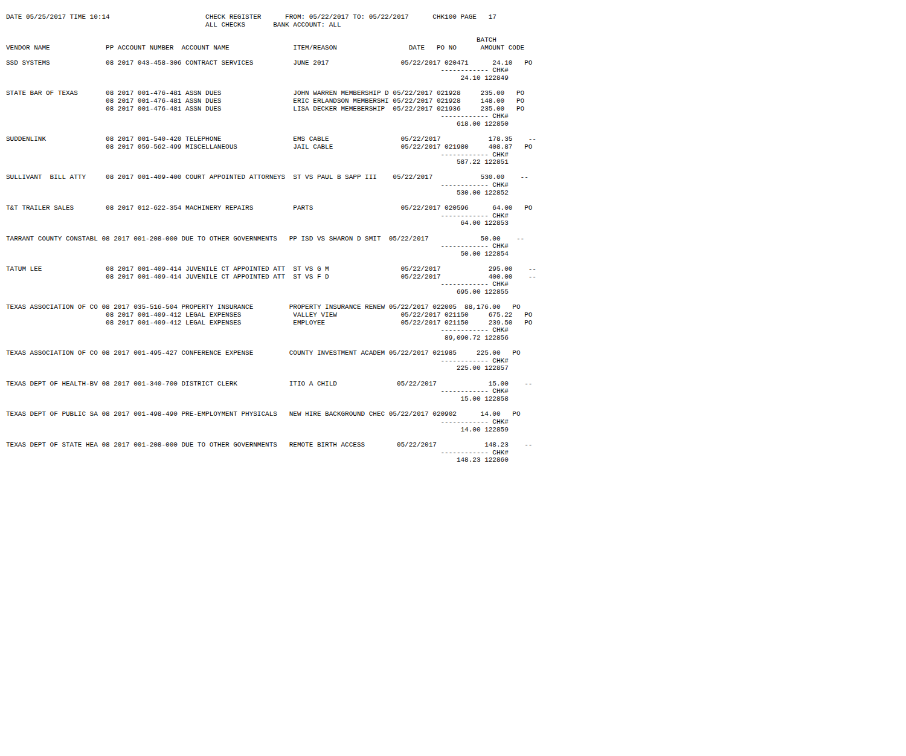DATE 05/25/2017 TIME 10:14 CHECK REGISTER FROM: 05/22/2017 TO: 05/22/2017 CHK100 PAGE 17 ALL CHECKS BANK ACCOUNT: ALL BATCH VENDOR NAME PP ACCOUNT NUMBER ACCOUNT NAME ITEM/REASON DATE PO NO AMOUNT CODE SSD SYSTEMS 08 2017 043-458-306 CONTRACT SERVICES JUNE 2017 05/22/2017 020471 24.10 PO ------------ CHK# 24.10 122849 STATE BAR OF TEXAS 08 2017 001-476-481 ASSN DUES JOHN WARREN MEMBERSHIP D 05/22/2017 021928 235.00 PO 08 2017 001-476-481 ASSN DUES ERIC ERLANDSON MEMBERSHI 05/22/2017 021928 148.00 PO 08 2017 001-476-481 ASSN DUES LISA DECKER MEMEBERSHIP 05/22/2017 021936 235.00 PO ------------ CHK# 618.00 122850 SUDDENLINK 08 2017 001-540-420 TELEPHONE EMS CABLE 05/22/2017 178.35 -- 08 2017 059-562-499 MISCELLANEOUS JAIL CABLE 05/22/2017 021980 408.87 PO ------------ CHK# 587.22 122851 SULLIVANT BILL ATTY 08 2017 001-409-400 COURT APPOINTED ATTORNEYS ST VS PAUL B SAPP III 05/22/2017 530.00 -- ------------ CHK# 530.00 122852 T&T TRAILER SALES 08 2017 012-622-354 MACHINERY REPAIRS PARTS 05/22/2017 020596 64.00 PO ------------ CHK# 64.00 122853 TARRANT COUNTY CONSTABL 08 2017 001-208-000 DUE TO OTHER GOVERNMENTS PP ISD VS SHARON D SMIT 05/22/2017 50.00 -- ------------ CHK# 50.00 122854 TATUM LEE 08 2017 001-409-414 JUVENILE CT APPOINTED ATT ST VS G M 05/22/2017 295.00 -- 08 2017 001-409-414 JUVENILE CT APPOINTED ATT ST VS F D 05/22/2017 400.00 -- ------------ CHK# 695.00 122855 TEXAS ASSOCIATION OF CO 08 2017 035-516-504 PROPERTY INSURANCE PROPERTY INSURANCE RENEW 05/22/2017 022005 88,176.00 PO 08 2017 001-409-412 LEGAL EXPENSES VALLEY VIEW 05/22/2017 021150 675.22 PO 08 2017 001-409-412 LEGAL EXPENSES EMPLOYEE 05/22/2017 021150 239.50 PO ------------ CHK# 89,090.72 122856 TEXAS ASSOCIATION OF CO 08 2017 001-495-427 CONFERENCE EXPENSE COUNTY INVESTMENT ACADEM 05/22/2017 021985 225.00 PO ------------ CHK# 225.00 122857 TEXAS DEPT OF HEALTH-BV 08 2017 001-340-700 DISTRICT CLERK ITIO A CHILD 05/22/2017 15.00 -- ------------ CHK# 15.00 122858 TEXAS DEPT OF PUBLIC SA 08 2017 001-498-490 PRE-EMPLOYMENT PHYSICALS NEW HIRE BACKGROUND CHEC 05/22/2017 020902 14.00 PO ------------ CHK# 14.00 122859 TEXAS DEPT OF STATE HEA 08 2017 001-208-000 DUE TO OTHER GOVERNMENTS REMOTE BIRTH ACCESS 05/22/2017 148.23 -- ------------ CHK# 148.23 122860